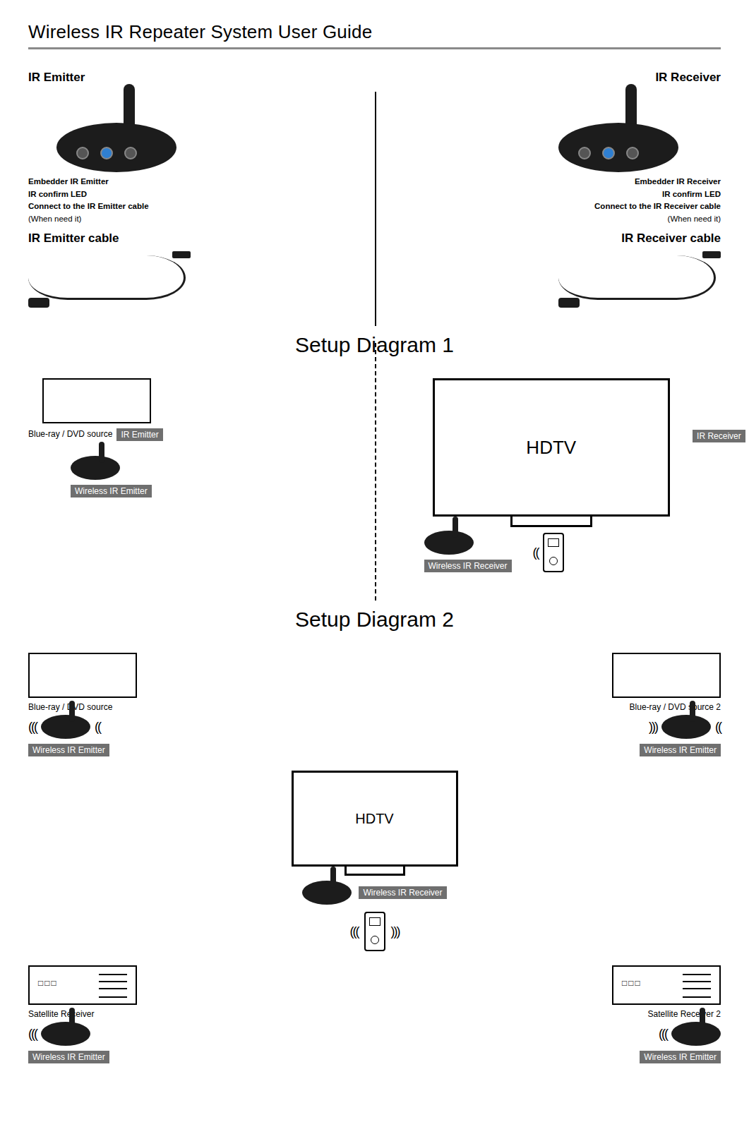Wireless IR Repeater System User Guide
IR Emitter
Embedder IR Emitter IR confirm LED Connect to the IR Emitter cable (When need it)
IR Emitter cable
IR Receiver
Embedder IR Receiver IR confirm LED Connect to the IR Receiver cable (When need it)
IR Receiver cable
Setup Diagram 1
Blue-ray / DVD source IR Emitter
Wireless IR Emitter
HDTV
IR Receiver
Wireless IR Receiver
((
Setup Diagram 2
Blue-ray / DVD source
(((
((
Wireless IR Emitter
Blue-ray / DVD source 2
)))
((
Wireless IR Emitter
HDTV
Wireless IR Receiver
(((
)))
□□□
Satellite Receiver
(((
Wireless IR Emitter
□□□
Satellite Receiver 2
(((
Wireless IR Emitter